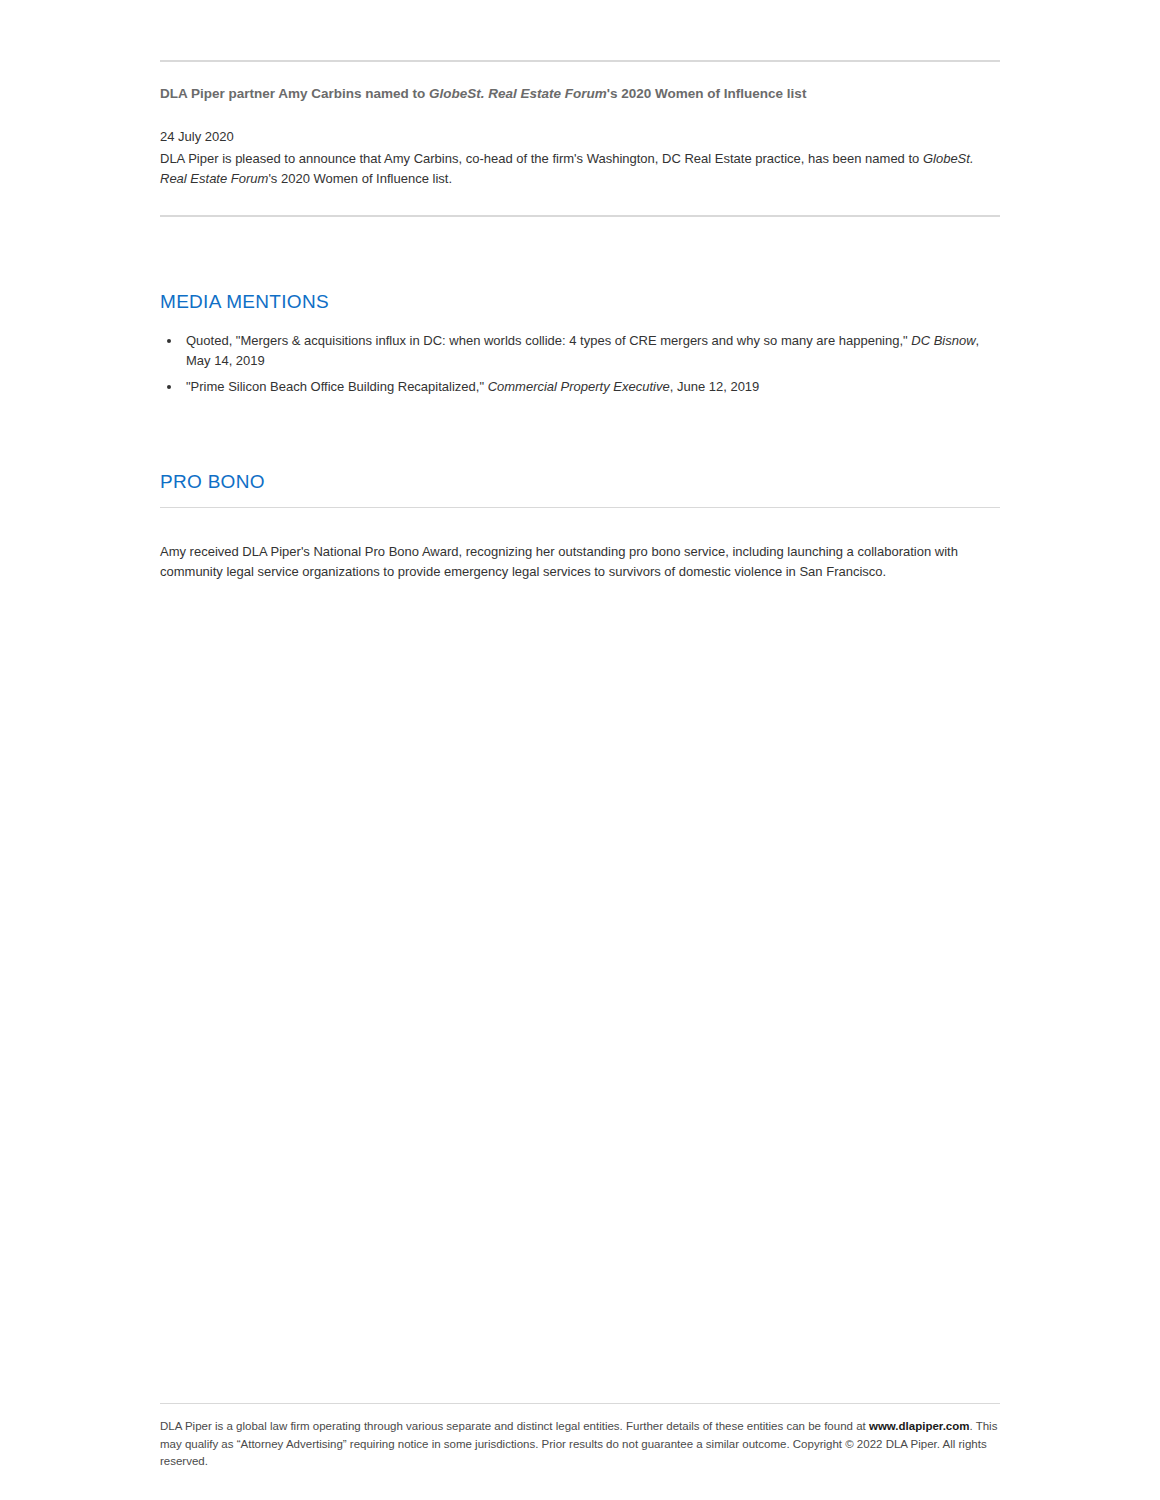DLA Piper partner Amy Carbins named to GlobeSt. Real Estate Forum's 2020 Women of Influence list
24 July 2020
DLA Piper is pleased to announce that Amy Carbins, co-head of the firm's Washington, DC Real Estate practice, has been named to GlobeSt. Real Estate Forum's 2020 Women of Influence list.
MEDIA MENTIONS
Quoted, "Mergers & acquisitions influx in DC: when worlds collide: 4 types of CRE mergers and why so many are happening," DC Bisnow, May 14, 2019
"Prime Silicon Beach Office Building Recapitalized," Commercial Property Executive, June 12, 2019
PRO BONO
Amy received DLA Piper's National Pro Bono Award, recognizing her outstanding pro bono service, including launching a collaboration with community legal service organizations to provide emergency legal services to survivors of domestic violence in San Francisco.
DLA Piper is a global law firm operating through various separate and distinct legal entities. Further details of these entities can be found at www.dlapiper.com. This may qualify as “Attorney Advertising” requiring notice in some jurisdictions. Prior results do not guarantee a similar outcome. Copyright © 2022 DLA Piper. All rights reserved.